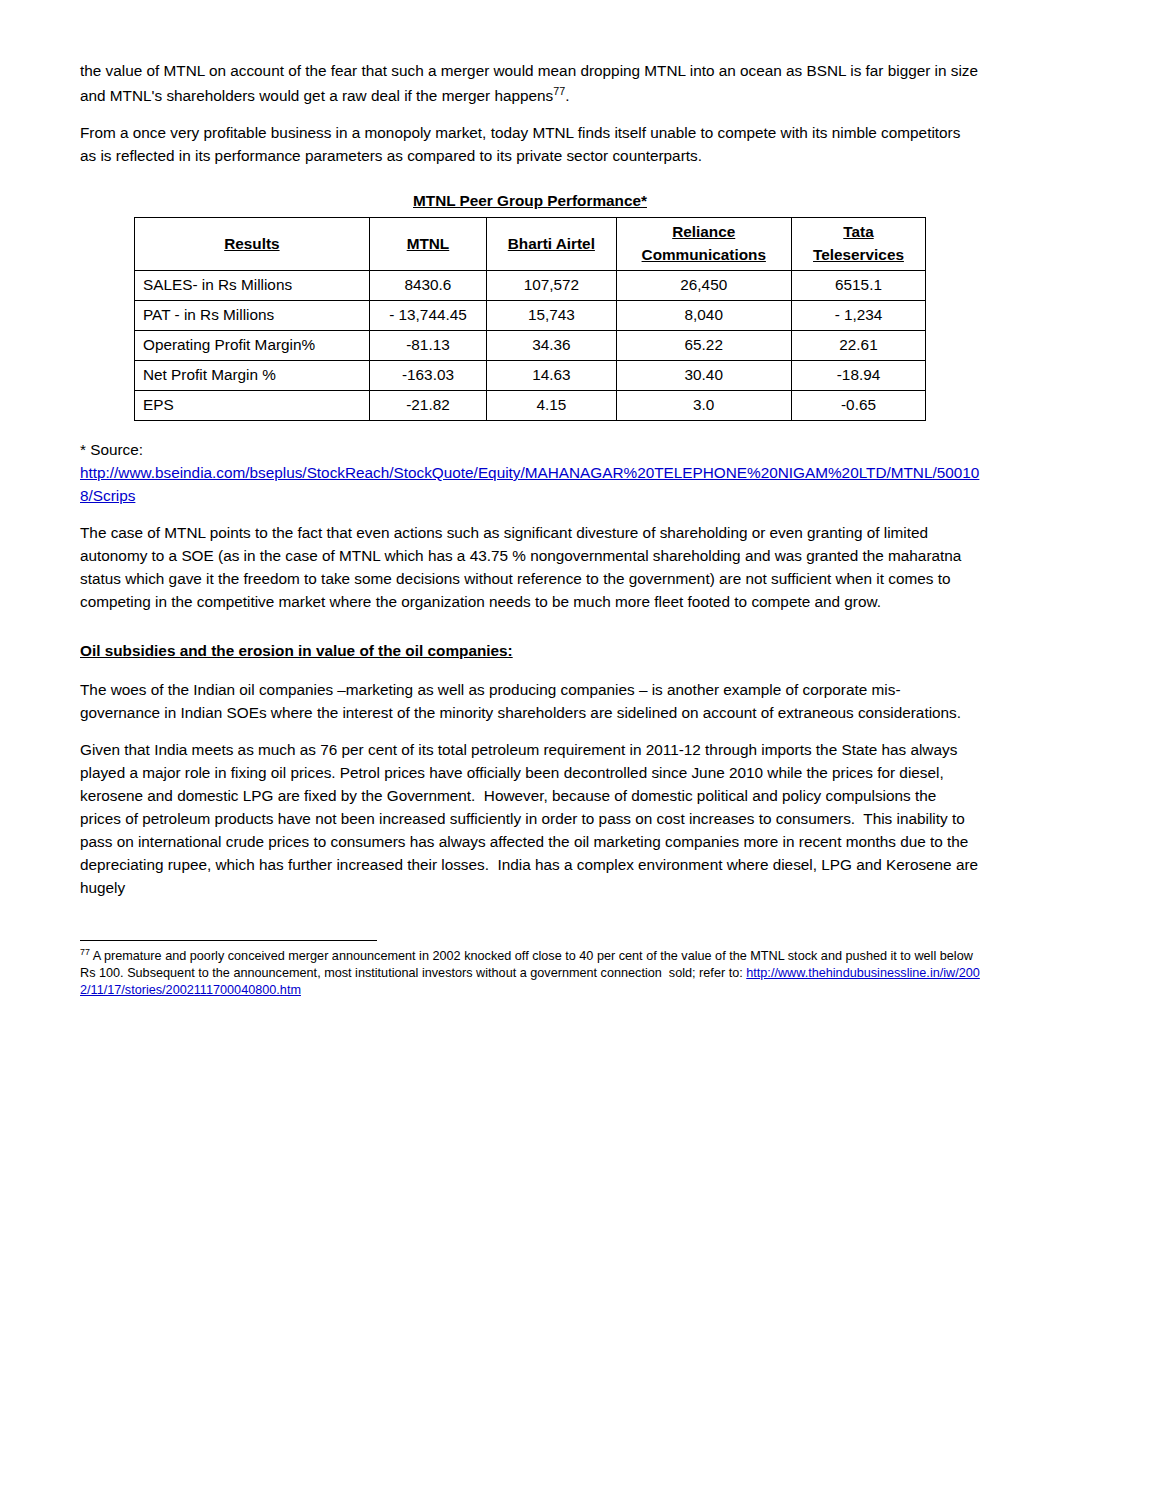the value of MTNL on account of the fear that such a merger would mean dropping MTNL into an ocean as BSNL is far bigger in size and MTNL's shareholders would get a raw deal if the merger happens77.
From a once very profitable business in a monopoly market, today MTNL finds itself unable to compete with its nimble competitors as is reflected in its performance parameters as compared to its private sector counterparts.
MTNL Peer Group Performance*
| Results | MTNL | Bharti Airtel | Reliance Communications | Tata Teleservices |
| --- | --- | --- | --- | --- |
| SALES- in Rs Millions | 8430.6 | 107,572 | 26,450 | 6515.1 |
| PAT - in Rs Millions | - 13,744.45 | 15,743 | 8,040 | - 1,234 |
| Operating Profit Margin% | -81.13 | 34.36 | 65.22 | 22.61 |
| Net Profit Margin % | -163.03 | 14.63 | 30.40 | -18.94 |
| EPS | -21.82 | 4.15 | 3.0 | -0.65 |
* Source:
http://www.bseindia.com/bseplus/StockReach/StockQuote/Equity/MAHANAGAR%20TELEPHONE%20NIGAM%20LTD/MTNL/500108/Scrips
The case of MTNL points to the fact that even actions such as significant divesture of shareholding or even granting of limited autonomy to a SOE (as in the case of MTNL which has a 43.75 % nongovernmental shareholding and was granted the maharatna status which gave it the freedom to take some decisions without reference to the government) are not sufficient when it comes to competing in the competitive market where the organization needs to be much more fleet footed to compete and grow.
Oil subsidies and the erosion in value of the oil companies:
The woes of the Indian oil companies –marketing as well as producing companies – is another example of corporate mis-governance in Indian SOEs where the interest of the minority shareholders are sidelined on account of extraneous considerations.
Given that India meets as much as 76 per cent of its total petroleum requirement in 2011-12 through imports the State has always played a major role in fixing oil prices. Petrol prices have officially been decontrolled since June 2010 while the prices for diesel, kerosene and domestic LPG are fixed by the Government. However, because of domestic political and policy compulsions the prices of petroleum products have not been increased sufficiently in order to pass on cost increases to consumers. This inability to pass on international crude prices to consumers has always affected the oil marketing companies more in recent months due to the depreciating rupee, which has further increased their losses. India has a complex environment where diesel, LPG and Kerosene are hugely
77 A premature and poorly conceived merger announcement in 2002 knocked off close to 40 per cent of the value of the MTNL stock and pushed it to well below Rs 100. Subsequent to the announcement, most institutional investors without a government connection sold; refer to: http://www.thehindubusinessline.in/iw/2002/11/17/stories/2002111700040800.htm